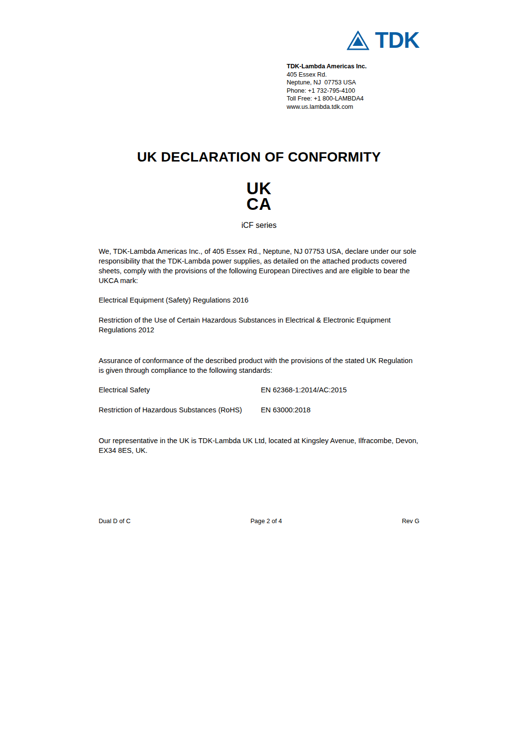TDK
TDK-Lambda Americas Inc.
405 Essex Rd.
Neptune, NJ 07753 USA
Phone: +1 732-795-4100
Toll Free: +1 800-LAMBDA4
www.us.lambda.tdk.com
UK DECLARATION OF CONFORMITY
UK
CA
iCF series
We, TDK-Lambda Americas Inc., of 405 Essex Rd., Neptune, NJ 07753 USA, declare under our sole responsibility that the TDK-Lambda power supplies, as detailed on the attached products covered sheets, comply with the provisions of the following European Directives and are eligible to bear the UKCA mark:
Electrical Equipment (Safety) Regulations 2016
Restriction of the Use of Certain Hazardous Substances in Electrical & Electronic Equipment Regulations 2012
Assurance of conformance of the described product with the provisions of the stated UK Regulation is given through compliance to the following standards:
Electrical Safety
EN 62368-1:2014/AC:2015
Restriction of Hazardous Substances (RoHS)
EN 63000:2018
Our representative in the UK is TDK-Lambda UK Ltd, located at Kingsley Avenue, Ilfracombe, Devon, EX34 8ES, UK.
Dual D of C
Page 2 of 4
Rev G